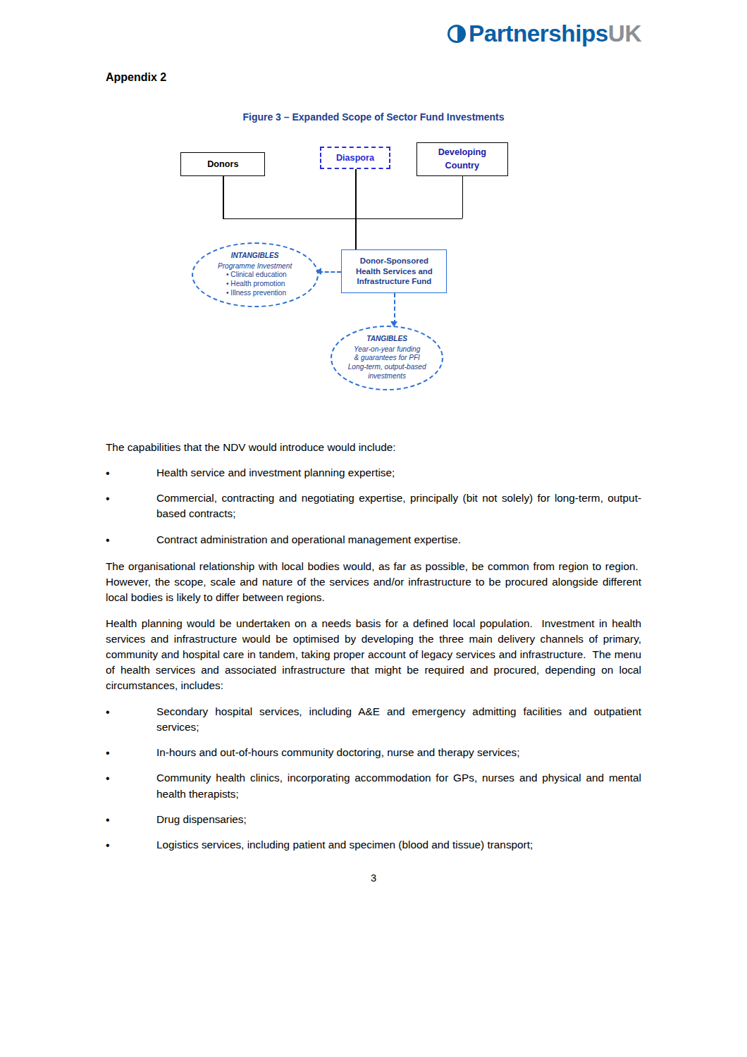PartnershipsUK
Appendix 2
Figure 3 – Expanded Scope of Sector Fund Investments
Donors
Diaspora
Developing
Country
Donor-Sponsored
Health Services and
Infrastructure Fund
INTANGIBLES Programme Investment
Clinical education
Health promotion
Illness prevention
TANGIBLES Year-on-year funding
& guarantees for PFI
Long-term, output-based
investments
The capabilities that the NDV would introduce would include:
Health service and investment planning expertise;
Commercial, contracting and negotiating expertise, principally (bit not solely) for long-term, output-based contracts;
Contract administration and operational management expertise.
The organisational relationship with local bodies would, as far as possible, be common from region to region. However, the scope, scale and nature of the services and/or infrastructure to be procured alongside different local bodies is likely to differ between regions.
Health planning would be undertaken on a needs basis for a defined local population. Investment in health services and infrastructure would be optimised by developing the three main delivery channels of primary, community and hospital care in tandem, taking proper account of legacy services and infrastructure. The menu of health services and associated infrastructure that might be required and procured, depending on local circumstances, includes:
Secondary hospital services, including A&E and emergency admitting facilities and outpatient services;
In-hours and out-of-hours community doctoring, nurse and therapy services;
Community health clinics, incorporating accommodation for GPs, nurses and physical and mental health therapists;
Drug dispensaries;
Logistics services, including patient and specimen (blood and tissue) transport;
3